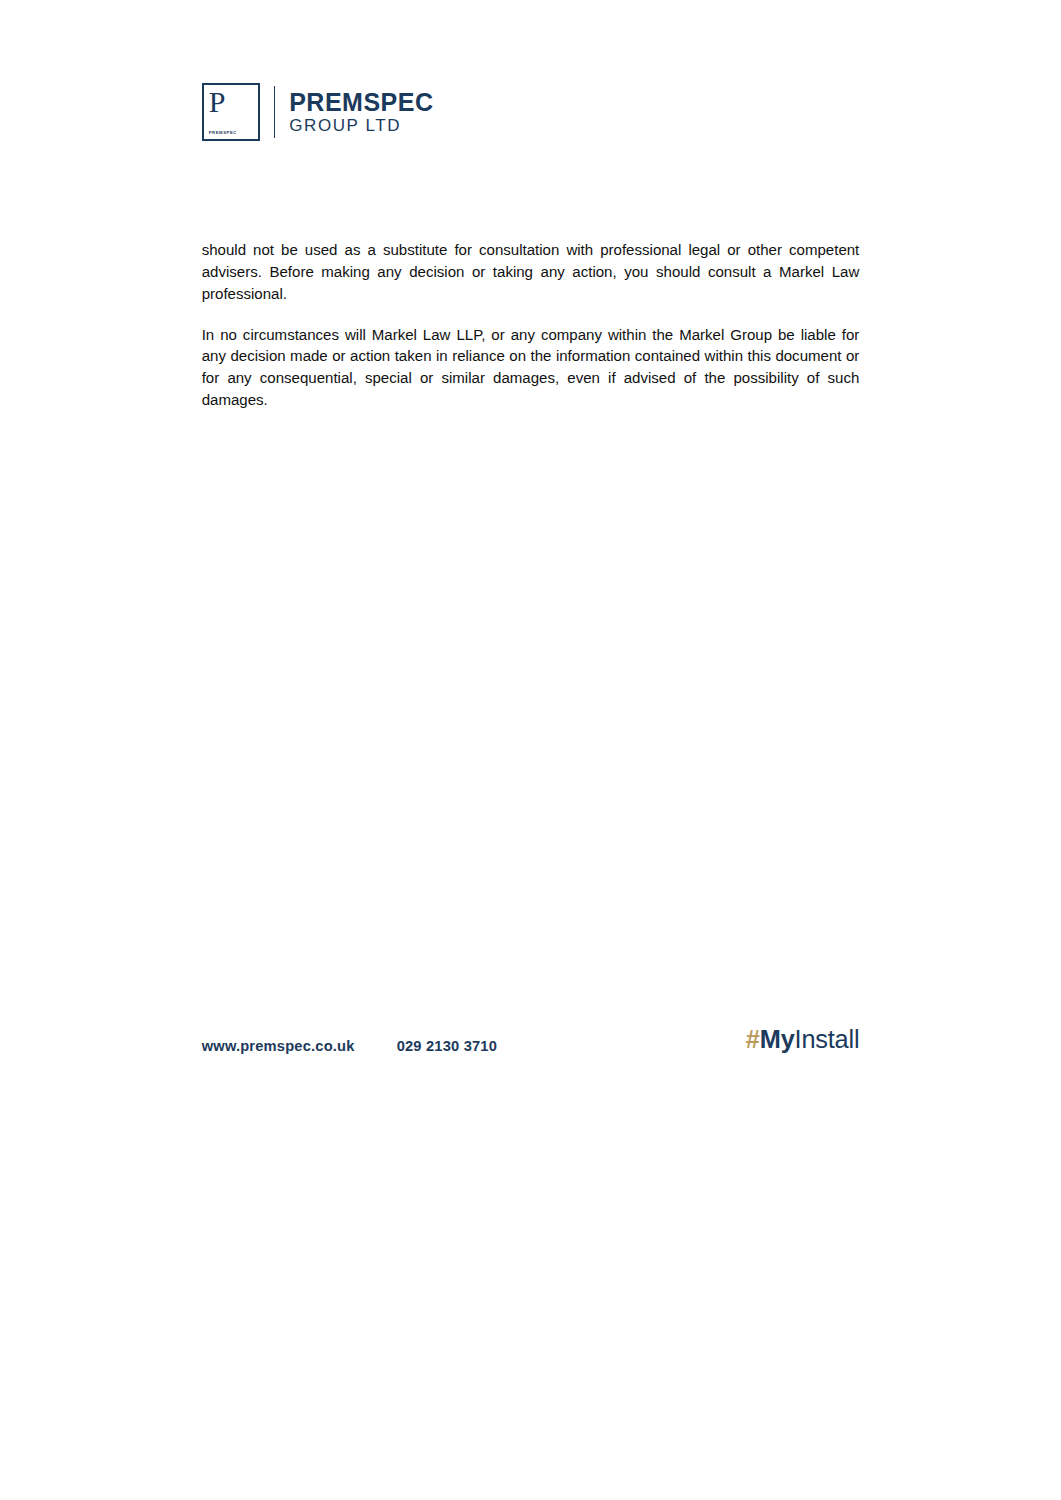P Premspec
PREMSPEC GROUP LTD
should not be used as a substitute for consultation with professional legal or other competent advisers. Before making any decision or taking any action, you should consult a Markel Law professional.
In no circumstances will Markel Law LLP, or any company within the Markel Group be liable for any decision made or action taken in reliance on the information contained within this document or for any consequential, special or similar damages, even if advised of the possibility of such damages.
www.premspec.co.uk 029 2130 3710
#My Install